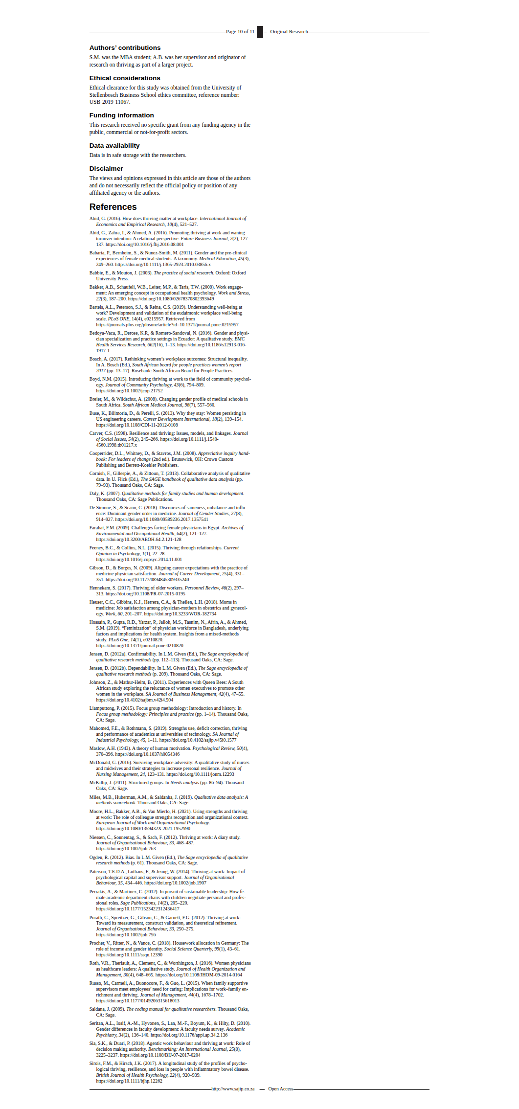Page 10 of 11
Original Research
Authors’ contributions
S.M. was the MBA student; A.B. was her supervisor and originator of research on thriving as part of a larger project.
Ethical considerations
Ethical clearance for this study was obtained from the University of Stellenbosch Business School ethics committee, reference number: USB-2019-11067.
Funding information
This research received no specific grant from any funding agency in the public, commercial or not-for-profit sectors.
Data availability
Data is in safe storage with the researchers.
Disclaimer
The views and opinions expressed in this article are those of the authors and do not necessarily reflect the official policy or position of any affiliated agency or the authors.
References
Abid, G. (2016). How does thriving matter at workplace. International Journal of Economics and Empirical Research, 10(4), 521–527.
Abid, G., Zahra, I., & Ahmed, A. (2016). Promoting thriving at work and waning turnover intention: A relational perspective. Future Business Journal, 2(2), 127–137. https://doi.org/10.1016/j.fbj.2016.08.001
Babaria, P., Bernheim, S., & Nunez-Smith, M. (2011). Gender and the pre-clinical experiences of female medical students. A taxonomy. Medical Education, 45(3), 249–260. https://doi.org/10.1111/j.1365-2923.2010.03856.x
Babbie, E., & Mouton, J. (2003). The practice of social research. Oxford: Oxford University Press.
Bakker, A.B., Schaufeli, W.B., Leiter, M.P., & Taris, T.W. (2008). Work engagement: An emerging concept in occupational health psychology. Work and Stress, 22(3), 187–200. https://doi.org/10.1080/02678370802393649
Bartels, A.L., Peterson, S.J., & Reina, C.S. (2019). Understanding well-being at work? Development and validation of the eudaimonic workplace well-being scale. PLoS ONE, 14(4), e0215957. Retrieved from https://journals.plos.org/plosone/article?id=10.1371/journal.pone.0215957
Bedoya-Vaca, R., Derose, K.P., & Romero-Sandoval, N. (2016). Gender and physician specialization and practice settings in Ecuador: A qualitative study. BMC Health Services Research, 662(16), 1–13. https://doi.org/10.1186/s12913-016-1917-1
Bosch, A. (2017). Rethinking women’s workplace outcomes: Structural inequality. In A. Bosch (Ed.), South African board for people practices women’s report 2017 (pp. 13–17). Rosebank: South African Board for People Practices.
Boyd, N.M. (2015). Introducing thriving at work to the field of community psychology. Journal of Community Psychology, 43(6), 794–809. https://doi.org/10.1002/jcop.21752
Breier, M., & Wildschut, A. (2008). Changing gender profile of medical schools in South Africa. South African Medical Journal, 98(7), 557–560.
Buse, K., Bilimoria, D., & Perelli, S. (2013). Why they stay: Women persisting in US engineering careers. Career Development International, 18(2), 139–154. https://doi.org/10.1108/CDI-11-2012-0108
Carver, C.S. (1998). Resilience and thriving: Issues, models, and linkages. Journal of Social Issues, 54(2), 245–266. https://doi.org/10.1111/j.1540-4560.1998.tb01217.x
Cooperrider, D.L., Whitney, D., & Stavros, J.M. (2008). Appreciative inquiry handbook: For leaders of change (2nd ed.). Brunswick, OH: Crown Custom Publishing and Berrett-Koehler Publishers.
Cornish, F., Gillespie, A., & Zittoun, T. (2013). Collaborative analysis of qualitative data. In U. Flick (Ed.), The SAGE handbook of qualitative data analysis (pp. 79–93). Thousand Oaks, CA: Sage.
Daly, K. (2007). Qualitative methods for family studies and human development. Thousand Oaks, CA: Sage Publications.
De Simone, S., & Scano, C. (2018). Discourses of sameness, unbalance and influence: Dominant gender order in medicine. Journal of Gender Studies, 27(8), 914–927. https://doi.org/10.1080/09589236.2017.1357541
Farahat, F.M. (2009). Challenges facing female physicians in Egypt. Archives of Environmental and Occupational Health, 64(2), 121–127. https://doi.org/10.3200/AEOH.64.2.121-128
Feeney, B.C., & Collins, N.L. (2015). Thriving through relationships. Current Opinion in Psychology, 1(1), 22–28. https://doi.org/10.1016/j.copsyc.2014.11.001
Gibson, D., & Borges, N. (2009). Aligning career expectations with the practice of medicine physician satisfaction. Journal of Career Development, 25(4), 331–351. https://doi.org/10.1177/0894845309335240
Hennekam, S. (2017). Thriving of older workers. Personnel Review, 46(2), 297–313. https://doi.org/10.1108/PR-07-2015-0195
Heuser, C.C., Gibbins, K.J., Herrera, C.A., & Theilen, L.H. (2018). Moms in medicine: Job satisfaction among physician-mothers in obstetrics and gynecology. Work, 60, 201–207. https://doi.org/10.3233/WOR-182734
Hossain, P., Gupta, R.D., Yarzar, P., Jalloh, M.S., Tasnim, N., Afrin, A., & Ahmed, S.M. (2019). “Feminization” of physician workforce in Bangladesh, underlying factors and implications for health system. Insights from a mixed-methods study. PLoS One, 14(1), e0210820. https://doi.org/10.1371/journal.pone.0210820
Jensen, D. (2012a). Confirmability. In L.M. Given (Ed.), The Sage encyclopedia of qualitative research methods (pp. 112–113). Thousand Oaks, CA: Sage.
Jensen, D. (2012b). Dependability. In L.M. Given (Ed.), The Sage encyclopedia of qualitative research methods (p. 209). Thousand Oaks, CA: Sage.
Johnson, Z., & Mathur-Helm, B. (2011). Experiences with Queen Bees: A South African study exploring the reluctance of women executives to promote other women in the workplace. SA Journal of Business Management, 42(4), 47–55. https://doi.org/10.4102/sajbm.v42i4.504
Liamputtong, P. (2015). Focus group methodology: Introduction and history. In Focus group methodology: Principles and practice (pp. 1–14). Thousand Oaks, CA: Sage.
Mahomed, F.E., & Rothmann, S. (2019). Strengths use, deficit correction, thriving and performance of academics at universities of technology. SA Journal of Industrial Psychology, 45, 1–11. https://doi.org/10.4102/sajip.v45i0.1577
Maslow, A.H. (1943). A theory of human motivation. Psychological Review, 50(4), 370–396. https://doi.org/10.1037/h0054346
McDonald, G. (2016). Surviving workplace adversity: A qualitative study of nurses and midwives and their strategies to increase personal resilience. Journal of Nursing Management, 24, 123–131. https://doi.org/10.1111/jonm.12293
McKillip, J. (2011). Structured groups. In Needs analysis (pp. 86–94). Thousand Oaks, CA: Sage.
Miles, M.B., Huberman, A.M., & Saldanha, J. (2019). Qualitative data analysis: A methods sourcebook. Thousand Oaks, CA: Sage.
Moore, H.L., Bakker, A.B., & Van Mierlo, H. (2021). Using strengths and thriving at work: The role of colleague strengths recognition and organizational context. European Journal of Work and Organizational Psychology. https://doi.org/10.1080/1359432X.2021.1952990
Niessen, C., Sonnentag, S., & Sach, F. (2012). Thriving at work: A diary study. Journal of Organisational Behaviour, 33, 468–487. https://doi.org/10.1002/job.763
Ogden, R. (2012). Bias. In L.M. Given (Ed.), The Sage encyclopedia of qualitative research methods (p. 61). Thousand Oaks, CA: Sage.
Paterson, T.E.D.A., Luthans, F., & Jeung, W. (2014). Thriving at work: Impact of psychological capital and supervisor support. Journal of Organisational Behaviour, 35, 434–446. https://doi.org/10.1002/job.1907
Perrakis, A., & Martinez, C. (2012). In pursuit of sustainable leadership: How female academic department chairs with children negotiate personal and professional roles. Sage Publications, 14(2), 205–220. https://doi.org/10.1177/1523422312436417
Porath, C., Spreitzer, G., Gibson, C., & Garnett, F.G. (2012). Thriving at work: Toward its measurement, construct validation, and theoretical refinement. Journal of Organisational Behaviour, 33, 250–275. https://doi.org/10.1002/job.756
Procher, V., Ritter, N., & Vance, C. (2018). Housework allocation in Germany: The role of income and gender identity. Social Science Quarterly, 99(1), 43–61. https://doi.org/10.1111/ssqu.12390
Roth, V.R., Theriault, A., Clement, C., & Worthington, J. (2016). Women physicians as healthcare leaders: A qualitative study. Journal of Health Organization and Management, 30(4), 648–665. https://doi.org/10.1108/JHOM-09-2014-0164
Russo, M., Carmeli, A., Buonocore, F., & Guo, L. (2015). When family supportive supervisors meet employees’ need for caring: Implications for work–family enrichment and thriving. Journal of Management, 44(4), 1678–1702. https://doi.org/10.1177/0149206315618013
Saldana, J. (2009). The coding manual for qualitative researchers. Thousand Oaks, CA: Sage.
Seritan, A.L., Iosif, A.-M., Hyvonen, S., Lan, M.-F., Boyum, K., & Hilty, D. (2010). Gender differences in faculty development: A faculty needs survey. Academic Psychiatry, 34(2), 136–140. https://doi.org/10.1176/appi.ap.34.2.136
Sia, S.K., & Duari, P. (2018). Agentic work behaviour and thriving at work: Role of decision making authority. Benchmarking: An International Journal, 25(8), 3225–3237. https://doi.org/10.1108/BIJ-07-2017-0204
Sirois, F.M., & Hirsch, J.K. (2017). A longitudinal study of the profiles of psychological thriving, resilience, and loss in people with inflammatory bowel disease. British Journal of Health Psychology, 22(4), 920–939. https://doi.org/10.1111/bjhp.12262
http://www.sajip.co.za
Open Access